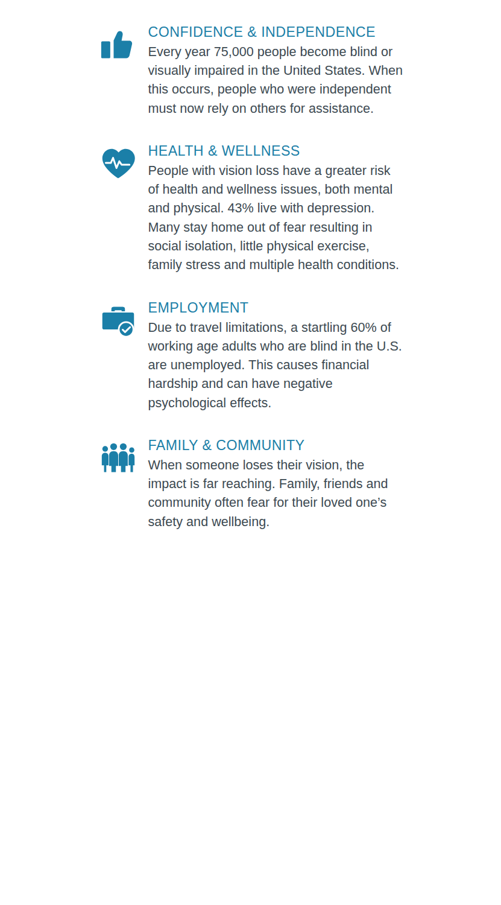Confidence & Independence
Every year 75,000 people become blind or visually impaired in the United States. When this occurs, people who were independent must now rely on others for assistance.
Health & Wellness
People with vision loss have a greater risk of health and wellness issues, both mental and physical. 43% live with depression. Many stay home out of fear resulting in social isolation, little physical exercise, family stress and multiple health conditions.
Employment
Due to travel limitations, a startling 60% of working age adults who are blind in the U.S. are unemployed. This causes financial hardship and can have negative psychological effects.
Family & Community
When someone loses their vision, the impact is far reaching. Family, friends and community often fear for their loved one’s safety and wellbeing.